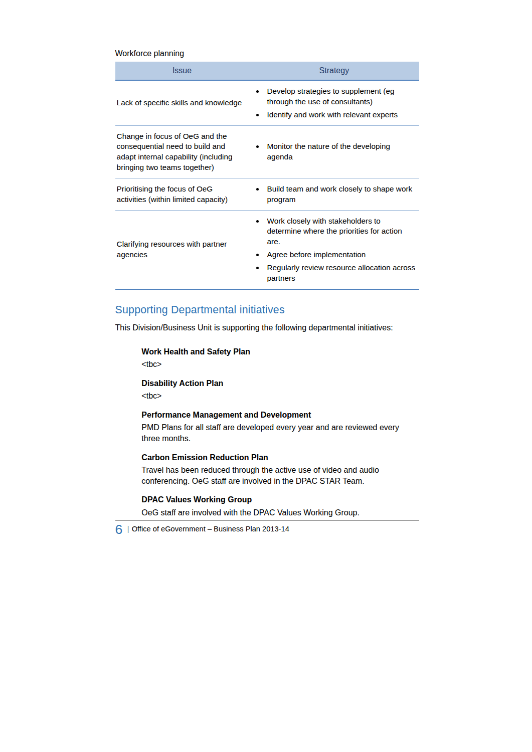Workforce planning
| Issue | Strategy |
| --- | --- |
| Lack of specific skills and knowledge | Develop strategies to supplement (eg through the use of consultants) Identify and work with relevant experts |
| Change in focus of OeG and the consequential need to build and adapt internal capability (including bringing two teams together) | Monitor the nature of the developing agenda |
| Prioritising the focus of OeG activities (within limited capacity) | Build team and work closely to shape work program |
| Clarifying resources with partner agencies | Work closely with stakeholders to determine where the priorities for action are. Agree before implementation Regularly review resource allocation across partners |
Supporting Departmental initiatives
This Division/Business Unit is supporting the following departmental initiatives:
Work Health and Safety Plan
<tbc>
Disability Action Plan
<tbc>
Performance Management and Development
PMD Plans for all staff are developed every year and are reviewed every three months.
Carbon Emission Reduction Plan
Travel has been reduced through the active use of video and audio conferencing. OeG staff are involved in the DPAC STAR Team.
DPAC Values Working Group
OeG staff are involved with the DPAC Values Working Group.
6|Office of eGovernment – Business Plan 2013-14